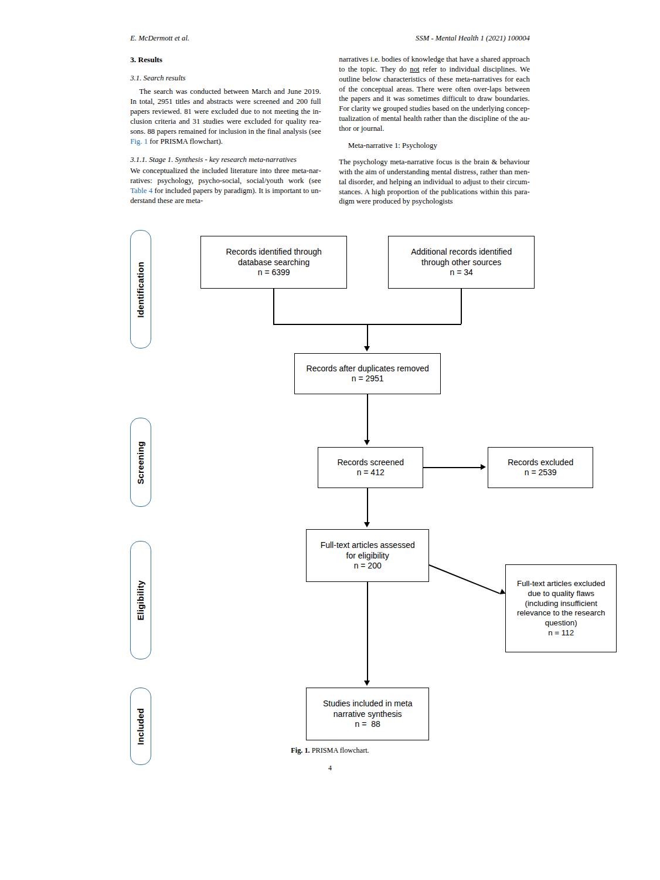E. McDermott et al.
SSM - Mental Health 1 (2021) 100004
3. Results
3.1. Search results
The search was conducted between March and June 2019. In total, 2951 titles and abstracts were screened and 200 full papers reviewed. 81 were excluded due to not meeting the inclusion criteria and 31 studies were excluded for quality reasons. 88 papers remained for inclusion in the final analysis (see Fig. 1 for PRISMA flowchart).
3.1.1. Stage 1. Synthesis - key research meta-narratives
We conceptualized the included literature into three meta-narratives: psychology, psycho-social, social/youth work (see Table 4 for included papers by paradigm). It is important to understand these are meta-
narratives i.e. bodies of knowledge that have a shared approach to the topic. They do not refer to individual disciplines. We outline below characteristics of these meta-narratives for each of the conceptual areas. There were often over-laps between the papers and it was sometimes difficult to draw boundaries. For clarity we grouped studies based on the underlying conceptualization of mental health rather than the discipline of the author or journal.
Meta-narrative 1: Psychology
The psychology meta-narrative focus is the brain & behaviour with the aim of understanding mental distress, rather than mental disorder, and helping an individual to adjust to their circumstances. A high proportion of the publications within this paradigm were produced by psychologists
Identification
Screening
Eligibility
Included
Records identified through
database searching
n = 6399
Additional records identified
through other sources
n = 34
Records after duplicates removed
n = 2951
Records screened
n = 412
Records excluded
n = 2539
Full-text articles assessed
for eligibility
n = 200
Full-text articles excluded
due to quality flaws
(including insufficient
relevance to the research
question)
n = 112
Studies included in meta
narrative synthesis
n = 88
Fig. 1. PRISMA flowchart.
4